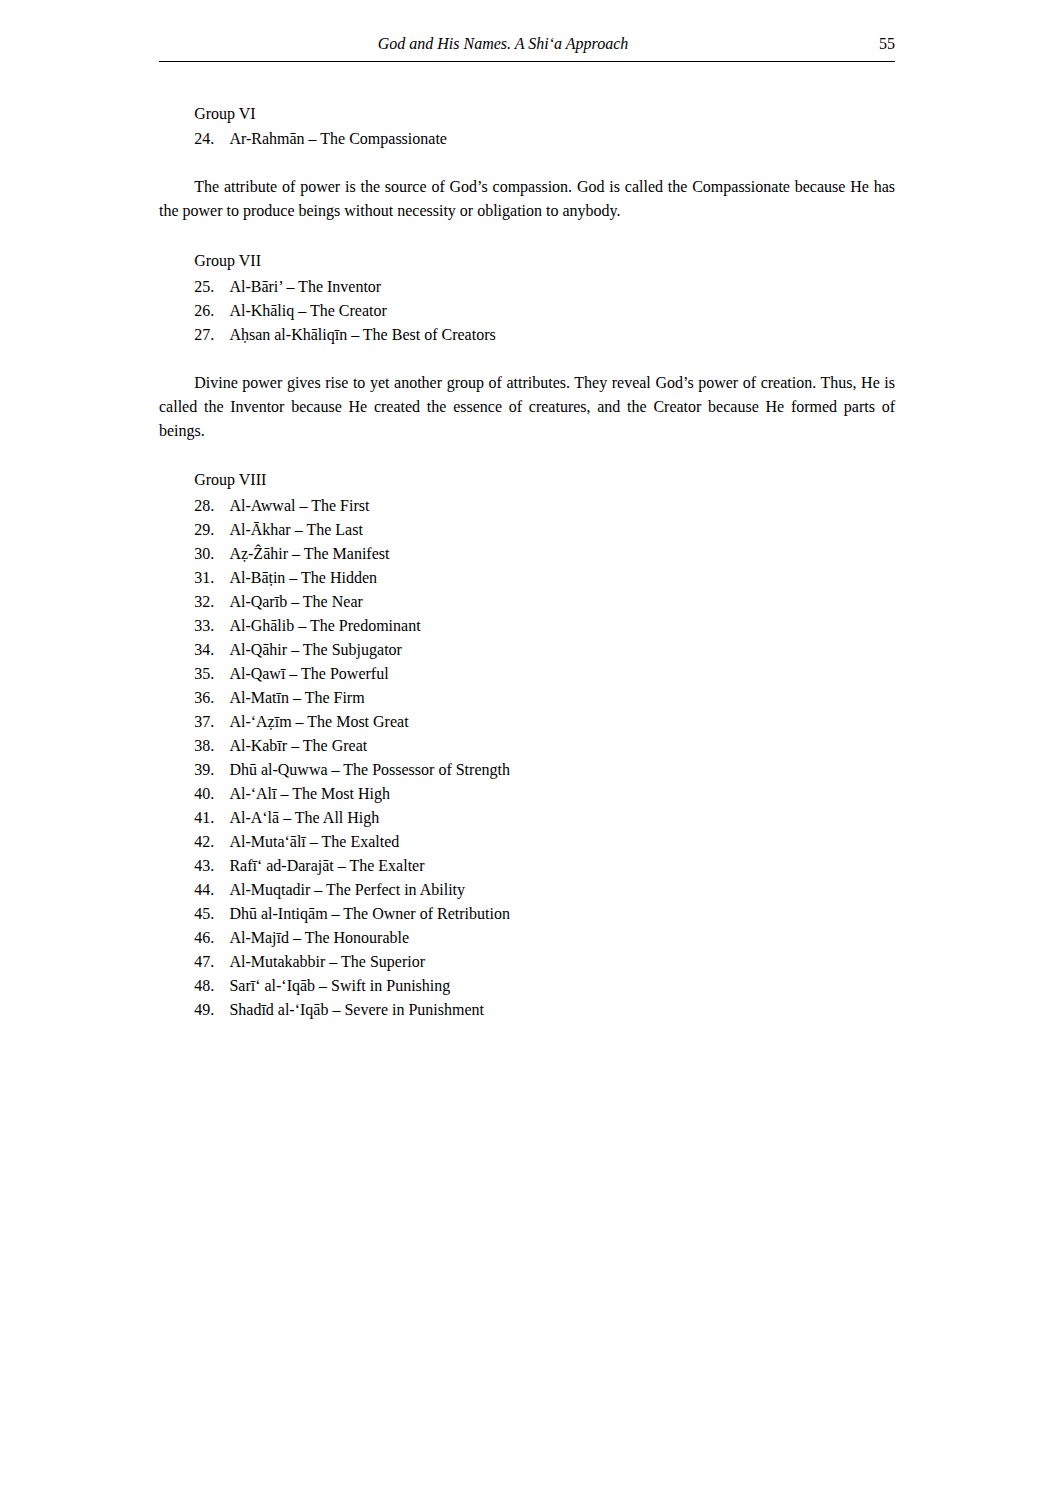God and His Names. A Shi‘a Approach 55
Group VI
24. Ar-Rahmān – The Compassionate
The attribute of power is the source of God’s compassion. God is called the Compassionate because He has the power to produce beings without necessity or obligation to anybody.
Group VII
25. Al-Bāri’ – The Inventor
26. Al-Khāliq – The Creator
27. Aḥsan al-Khāliqīn – The Best of Creators
Divine power gives rise to yet another group of attributes. They reveal God’s power of creation. Thus, He is called the Inventor because He created the essence of creatures, and the Creator because He formed parts of beings.
Group VIII
28. Al-Awwal – The First
29. Al-Ākhar – The Last
30. Aẓ-Ẑāhir – The Manifest
31. Al-Bāṭin – The Hidden
32. Al-Qarīb – The Near
33. Al-Ghālib – The Predominant
34. Al-Qāhir – The Subjugator
35. Al-Qawī – The Powerful
36. Al-Matīn – The Firm
37. Al-‘Aẓīm – The Most Great
38. Al-Kabīr – The Great
39. Dhū al-Quwwa – The Possessor of Strength
40. Al-‘Alī – The Most High
41. Al-A‘lā – The All High
42. Al-Muta‘ālī – The Exalted
43. Rafī‘ ad-Darajāt – The Exalter
44. Al-Muqtadir – The Perfect in Ability
45. Dhū al-Intiqām – The Owner of Retribution
46. Al-Majīd – The Honourable
47. Al-Mutakabbir – The Superior
48. Sarī‘ al-‘Iqāb – Swift in Punishing
49. Shadīd al-‘Iqāb – Severe in Punishment